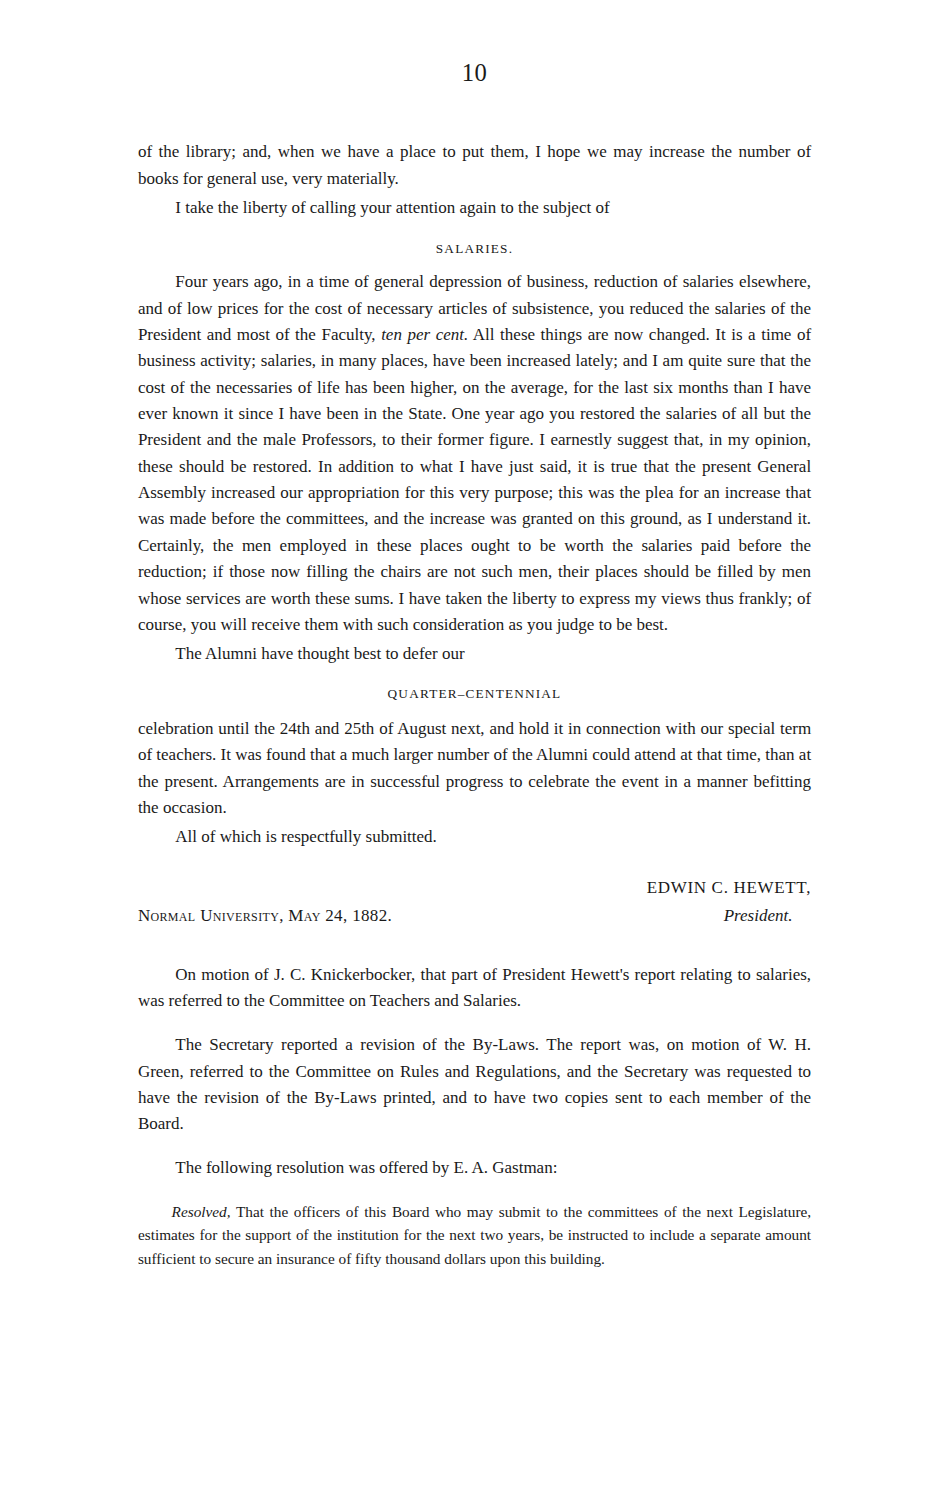10
of the library; and, when we have a place to put them, I hope we may increase the number of books for general use, very materially.
I take the liberty of calling your attention again to the subject of
Salaries.
Four years ago, in a time of general depression of business, reduction of salaries elsewhere, and of low prices for the cost of necessary articles of subsistence, you reduced the salaries of the President and most of the Faculty, ten per cent. All these things are now changed. It is a time of business activity; salaries, in many places, have been increased lately; and I am quite sure that the cost of the necessaries of life has been higher, on the average, for the last six months than I have ever known it since I have been in the State. One year ago you restored the salaries of all but the President and the male Professors, to their former figure. I earnestly suggest that, in my opinion, these should be restored. In addition to what I have just said, it is true that the present General Assembly increased our appropriation for this very purpose; this was the plea for an increase that was made before the committees, and the increase was granted on this ground, as I understand it. Certainly, the men employed in these places ought to be worth the salaries paid before the reduction; if those now filling the chairs are not such men, their places should be filled by men whose services are worth these sums. I have taken the liberty to express my views thus frankly; of course, you will receive them with such consideration as you judge to be best.
The Alumni have thought best to defer our
Quarter–Centennial
celebration until the 24th and 25th of August next, and hold it in connection with our special term of teachers. It was found that a much larger number of the Alumni could attend at that time, than at the present. Arrangements are in successful progress to celebrate the event in a manner befitting the occasion.
All of which is respectfully submitted.
EDWIN C. HEWETT,
Normal University, May 24, 1882. President.
On motion of J. C. Knickerbocker, that part of President Hewett's report relating to salaries, was referred to the Committee on Teachers and Salaries.
The Secretary reported a revision of the By-Laws. The report was, on motion of W. H. Green, referred to the Committee on Rules and Regulations, and the Secretary was requested to have the revision of the By-Laws printed, and to have two copies sent to each member of the Board.
The following resolution was offered by E. A. Gastman:
Resolved, That the officers of this Board who may submit to the committees of the next Legislature, estimates for the support of the institution for the next two years, be instructed to include a separate amount sufficient to secure an insurance of fifty thousand dollars upon this building.